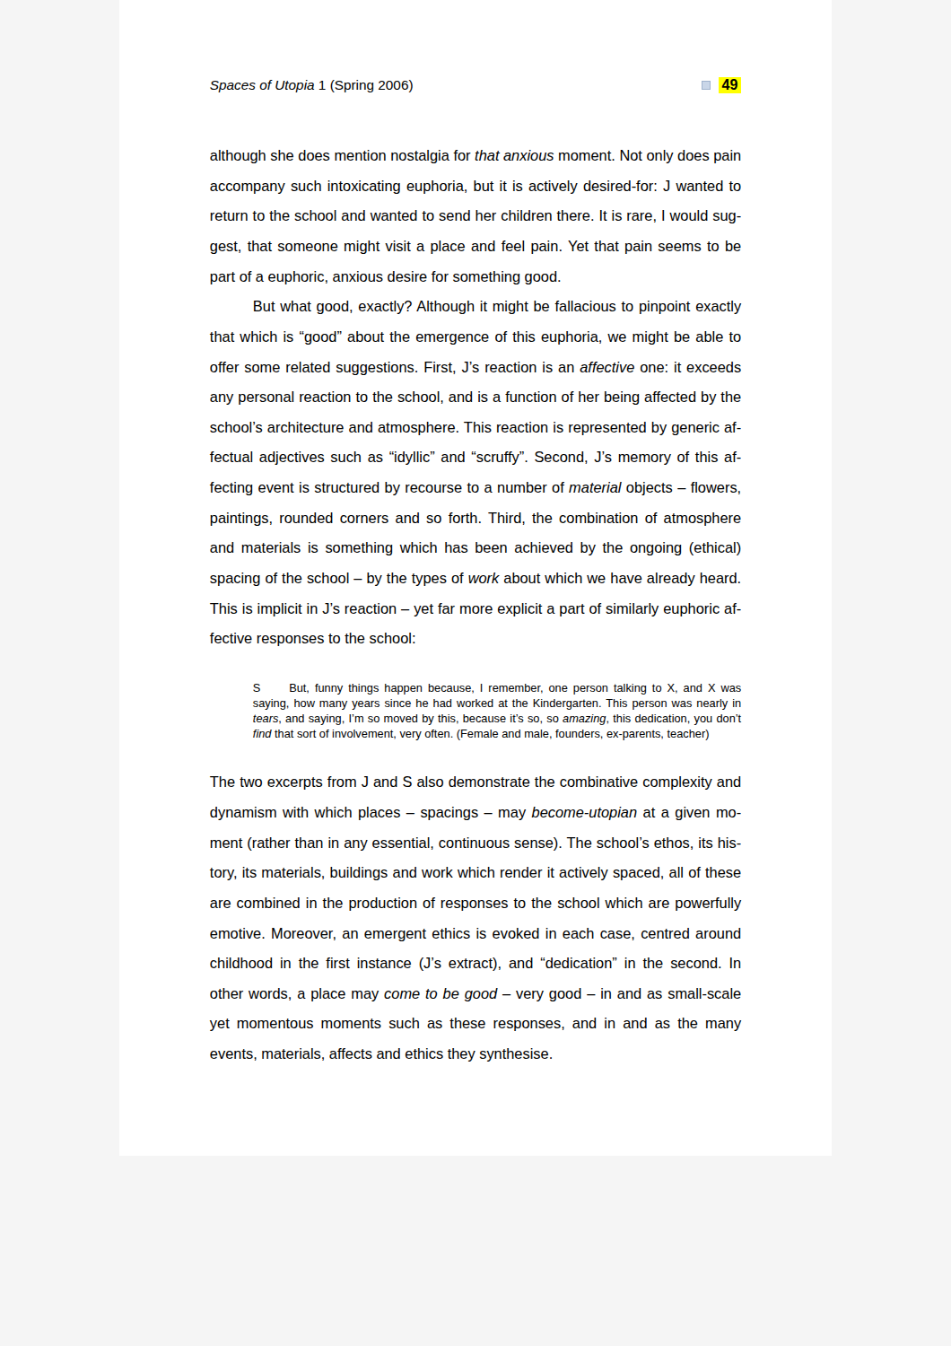Spaces of Utopia 1 (Spring 2006)
49
although she does mention nostalgia for that anxious moment. Not only does pain accompany such intoxicating euphoria, but it is actively desired-for: J wanted to return to the school and wanted to send her children there. It is rare, I would suggest, that someone might visit a place and feel pain. Yet that pain seems to be part of a euphoric, anxious desire for something good.
But what good, exactly? Although it might be fallacious to pinpoint exactly that which is “good” about the emergence of this euphoria, we might be able to offer some related suggestions. First, J’s reaction is an affective one: it exceeds any personal reaction to the school, and is a function of her being affected by the school’s architecture and atmosphere. This reaction is represented by generic affectual adjectives such as “idyllic” and “scruffy”. Second, J’s memory of this affecting event is structured by recourse to a number of material objects – flowers, paintings, rounded corners and so forth. Third, the combination of atmosphere and materials is something which has been achieved by the ongoing (ethical) spacing of the school – by the types of work about which we have already heard. This is implicit in J’s reaction – yet far more explicit a part of similarly euphoric affective responses to the school:
SBut, funny things happen because, I remember, one person talking to X, and X was saying, how many years since he had worked at the Kindergarten. This person was nearly in tears, and saying, I’m so moved by this, because it’s so, so amazing, this dedication, you don’t find that sort of involvement, very often. (Female and male, founders, ex-parents, teacher)
The two excerpts from J and S also demonstrate the combinative complexity and dynamism with which places – spacings – may become-utopian at a given moment (rather than in any essential, continuous sense). The school’s ethos, its history, its materials, buildings and work which render it actively spaced, all of these are combined in the production of responses to the school which are powerfully emotive. Moreover, an emergent ethics is evoked in each case, centred around childhood in the first instance (J’s extract), and “dedication” in the second. In other words, a place may come to be good – very good – in and as small-scale yet momentous moments such as these responses, and in and as the many events, materials, affects and ethics they synthesise.